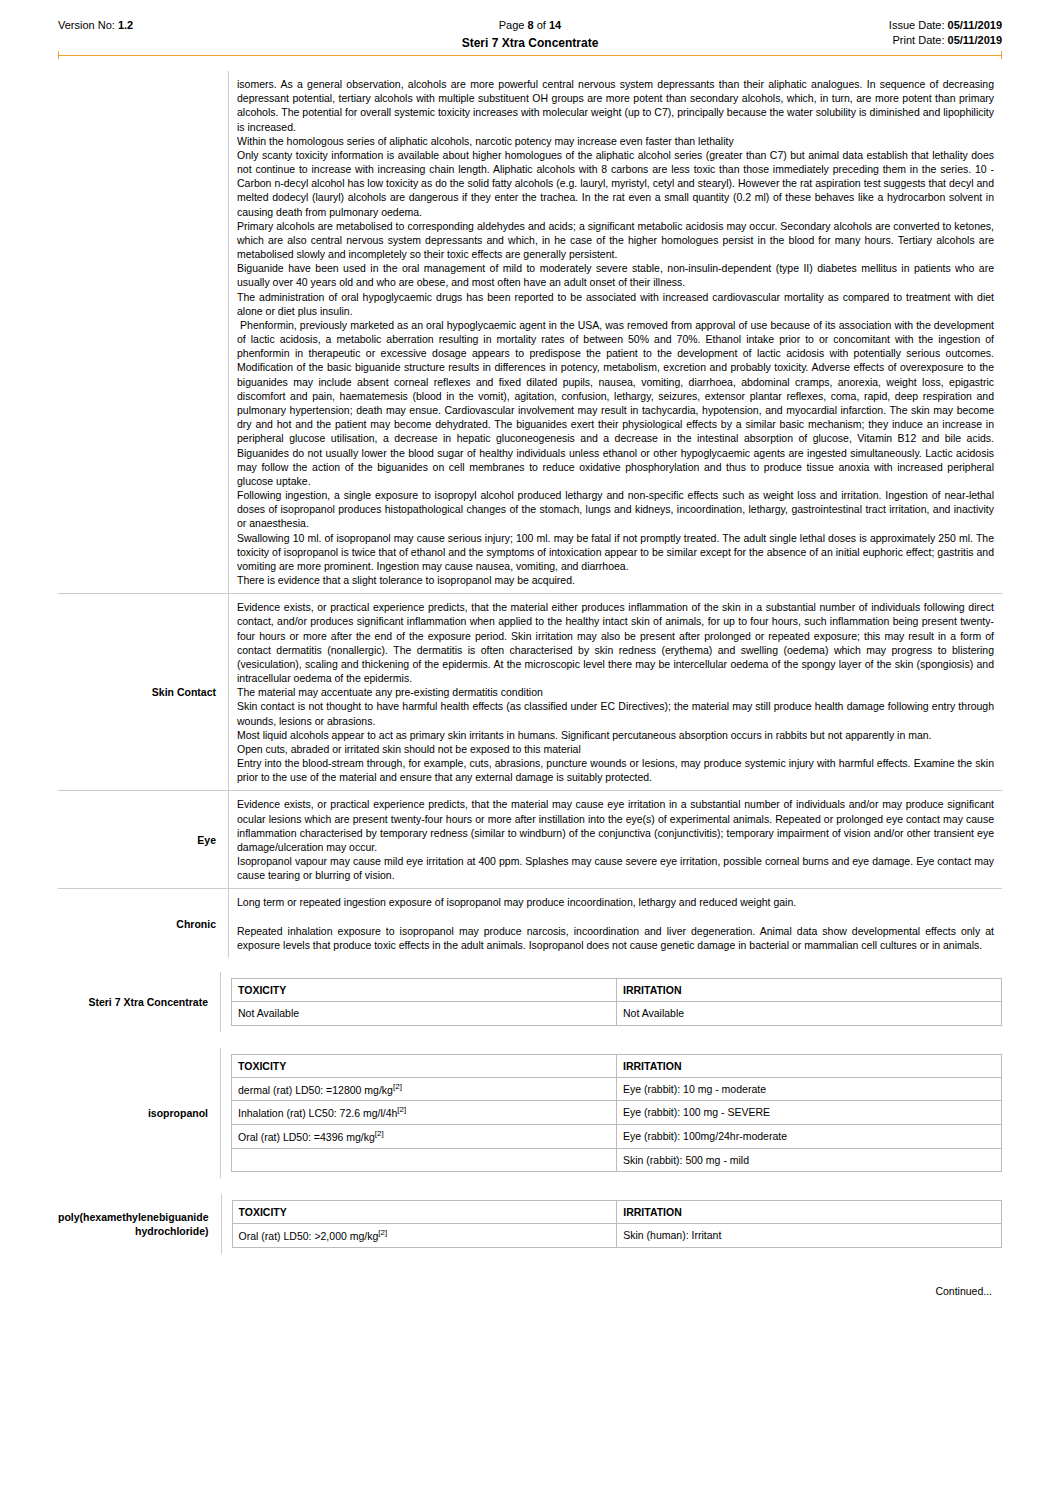Version No: 1.2
Page 8 of 14
Steri 7 Xtra Concentrate
Issue Date: 05/11/2019
Print Date: 05/11/2019
| | isomers. As a general observation, alcohols are more powerful central nervous system depressants than their aliphatic analogues. In sequence of decreasing depressant potential, tertiary alcohols with multiple substituent OH groups are more potent than secondary alcohols, which, in turn, are more potent than primary alcohols. The potential for overall systemic toxicity increases with molecular weight (up to C7), principally because the water solubility is diminished and lipophilicity is increased. Within the homologous series of aliphatic alcohols, narcotic potency may increase even faster than lethality Only scanty toxicity information is available about higher homologues of the aliphatic alcohol series (greater than C7) but animal data establish that lethality does not continue to increase with increasing chain length. Aliphatic alcohols with 8 carbons are less toxic than those immediately preceding them in the series. 10 -Carbon n-decyl alcohol has low toxicity as do the solid fatty alcohols (e.g. lauryl, myristyl, cetyl and stearyl). However the rat aspiration test suggests that decyl and melted dodecyl (lauryl) alcohols are dangerous if they enter the trachea. In the rat even a small quantity (0.2 ml) of these behaves like a hydrocarbon solvent in causing death from pulmonary oedema. Primary alcohols are metabolised to corresponding aldehydes and acids; a significant metabolic acidosis may occur. Secondary alcohols are converted to ketones, which are also central nervous system depressants and which, in he case of the higher homologues persist in the blood for many hours. Tertiary alcohols are metabolised slowly and incompletely so their toxic effects are generally persistent. Biguanide have been used in the oral management of mild to moderately severe stable, non-insulin-dependent (type II) diabetes mellitus in patients who are usually over 40 years old and who are obese, and most often have an adult onset of their illness. The administration of oral hypoglycaemic drugs has been reported to be associated with increased cardiovascular mortality as compared to treatment with diet alone or diet plus insulin. Phenformin, previously marketed as an oral hypoglycaemic agent in the USA, was removed from approval of use because of its association with the development of lactic acidosis, a metabolic aberration resulting in mortality rates of between 50% and 70%. Ethanol intake prior to or concomitant with the ingestion of phenformin in therapeutic or excessive dosage appears to predispose the patient to the development of lactic acidosis with potentially serious outcomes. Modification of the basic biguanide structure results in differences in potency, metabolism, excretion and probably toxicity. Adverse effects of overexposure to the biguanides may include absent corneal reflexes and fixed dilated pupils, nausea, vomiting, diarrhoea, abdominal cramps, anorexia, weight loss, epigastric discomfort and pain, haematemesis (blood in the vomit), agitation, confusion, lethargy, seizures, extensor plantar reflexes, coma, rapid, deep respiration and pulmonary hypertension; death may ensue. Cardiovascular involvement may result in tachycardia, hypotension, and myocardial infarction. The skin may become dry and hot and the patient may become dehydrated. The biguanides exert their physiological effects by a similar basic mechanism; they induce an increase in peripheral glucose utilisation, a decrease in hepatic gluconeogenesis and a decrease in the intestinal absorption of glucose, Vitamin B12 and bile acids. Biguanides do not usually lower the blood sugar of healthy individuals unless ethanol or other hypoglycaemic agents are ingested simultaneously. Lactic acidosis may follow the action of the biguanides on cell membranes to reduce oxidative phosphorylation and thus to produce tissue anoxia with increased peripheral glucose uptake. Following ingestion, a single exposure to isopropyl alcohol produced lethargy and non-specific effects such as weight loss and irritation. Ingestion of near-lethal doses of isopropanol produces histopathological changes of the stomach, lungs and kidneys, incoordination, lethargy, gastrointestinal tract irritation, and inactivity or anaesthesia. Swallowing 10 ml. of isopropanol may cause serious injury; 100 ml. may be fatal if not promptly treated. The adult single lethal doses is approximately 250 ml. The toxicity of isopropanol is twice that of ethanol and the symptoms of intoxication appear to be similar except for the absence of an initial euphoric effect; gastritis and vomiting are more prominent. Ingestion may cause nausea, vomiting, and diarrhoea. There is evidence that a slight tolerance to isopropanol may be acquired. |
| Skin Contact | Evidence exists, or practical experience predicts, that the material either produces inflammation of the skin in a substantial number of individuals following direct contact, and/or produces significant inflammation when applied to the healthy intact skin of animals, for up to four hours, such inflammation being present twenty-four hours or more after the end of the exposure period. Skin irritation may also be present after prolonged or repeated exposure; this may result in a form of contact dermatitis (nonallergic). The dermatitis is often characterised by skin redness (erythema) and swelling (oedema) which may progress to blistering (vesiculation), scaling and thickening of the epidermis. At the microscopic level there may be intercellular oedema of the spongy layer of the skin (spongiosis) and intracellular oedema of the epidermis. The material may accentuate any pre-existing dermatitis condition Skin contact is not thought to have harmful health effects (as classified under EC Directives); the material may still produce health damage following entry through wounds, lesions or abrasions. Most liquid alcohols appear to act as primary skin irritants in humans. Significant percutaneous absorption occurs in rabbits but not apparently in man. Open cuts, abraded or irritated skin should not be exposed to this material Entry into the blood-stream through, for example, cuts, abrasions, puncture wounds or lesions, may produce systemic injury with harmful effects. Examine the skin prior to the use of the material and ensure that any external damage is suitably protected. |
| Eye | Evidence exists, or practical experience predicts, that the material may cause eye irritation in a substantial number of individuals and/or may produce significant ocular lesions which are present twenty-four hours or more after instillation into the eye(s) of experimental animals. Repeated or prolonged eye contact may cause inflammation characterised by temporary redness (similar to windburn) of the conjunctiva (conjunctivitis); temporary impairment of vision and/or other transient eye damage/ulceration may occur. Isopropanol vapour may cause mild eye irritation at 400 ppm. Splashes may cause severe eye irritation, possible corneal burns and eye damage. Eye contact may cause tearing or blurring of vision. |
| Chronic | Long term or repeated ingestion exposure of isopropanol may produce incoordination, lethargy and reduced weight gain. Repeated inhalation exposure to isopropanol may produce narcosis, incoordination and liver degeneration. Animal data show developmental effects only at exposure levels that produce toxic effects in the adult animals. Isopropanol does not cause genetic damage in bacterial or mammalian cell cultures or in animals. |
| Steri 7 Xtra Concentrate | / TOXICITY / IRRITATION / / --- / --- / / Not Available / Not Available / |
| isopropanol | / TOXICITY / IRRITATION / / --- / --- / / dermal (rat) LD50: =12800 mg/kg [2] / Eye (rabbit): 10 mg - moderate / / Inhalation (rat) LC50: 72.6 mg/l/4h [2] / Eye (rabbit): 100 mg - SEVERE / / Oral (rat) LD50: =4396 mg/kg [2] / Eye (rabbit): 100mg/24hr-moderate / / / Skin (rabbit): 500 mg - mild / |
| poly(hexamethylenebiguanide hydrochloride) | / TOXICITY / IRRITATION / / --- / --- / / Oral (rat) LD50: >2,000 mg/kg [2] / Skin (human): Irritant / |
Continued...